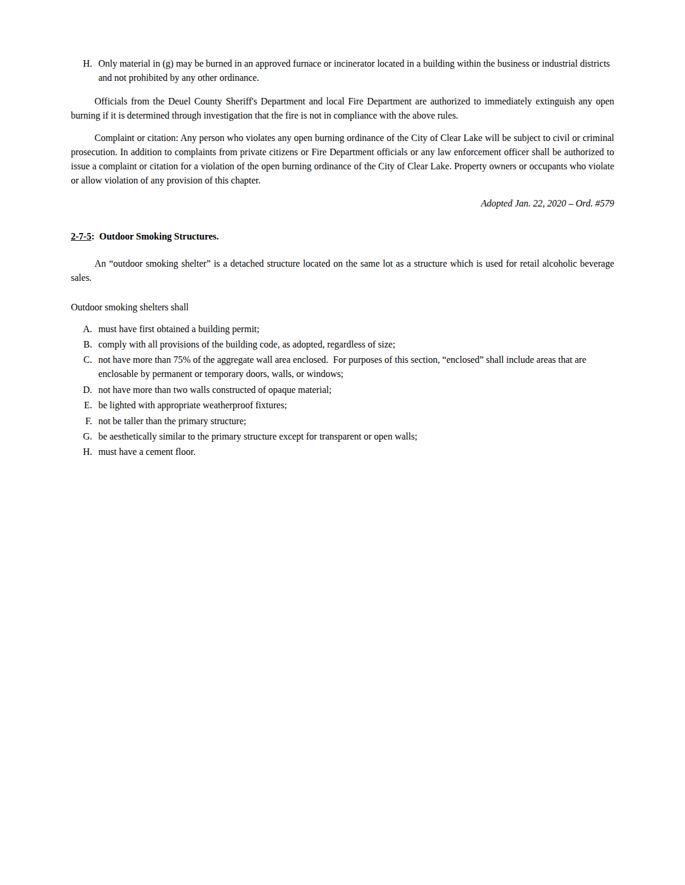Only material in (g) may be burned in an approved furnace or incinerator located in a building within the business or industrial districts and not prohibited by any other ordinance.
Officials from the Deuel County Sheriff's Department and local Fire Department are authorized to immediately extinguish any open burning if it is determined through investigation that the fire is not in compliance with the above rules.
Complaint or citation: Any person who violates any open burning ordinance of the City of Clear Lake will be subject to civil or criminal prosecution. In addition to complaints from private citizens or Fire Department officials or any law enforcement officer shall be authorized to issue a complaint or citation for a violation of the open burning ordinance of the City of Clear Lake. Property owners or occupants who violate or allow violation of any provision of this chapter.
Adopted Jan. 22, 2020 – Ord. #579
2-7-5: Outdoor Smoking Structures.
An “outdoor smoking shelter” is a detached structure located on the same lot as a structure which is used for retail alcoholic beverage sales.
Outdoor smoking shelters shall
must have first obtained a building permit;
comply with all provisions of the building code, as adopted, regardless of size;
not have more than 75% of the aggregate wall area enclosed. For purposes of this section, “enclosed” shall include areas that are enclosable by permanent or temporary doors, walls, or windows;
not have more than two walls constructed of opaque material;
be lighted with appropriate weatherproof fixtures;
not be taller than the primary structure;
be aesthetically similar to the primary structure except for transparent or open walls;
must have a cement floor.